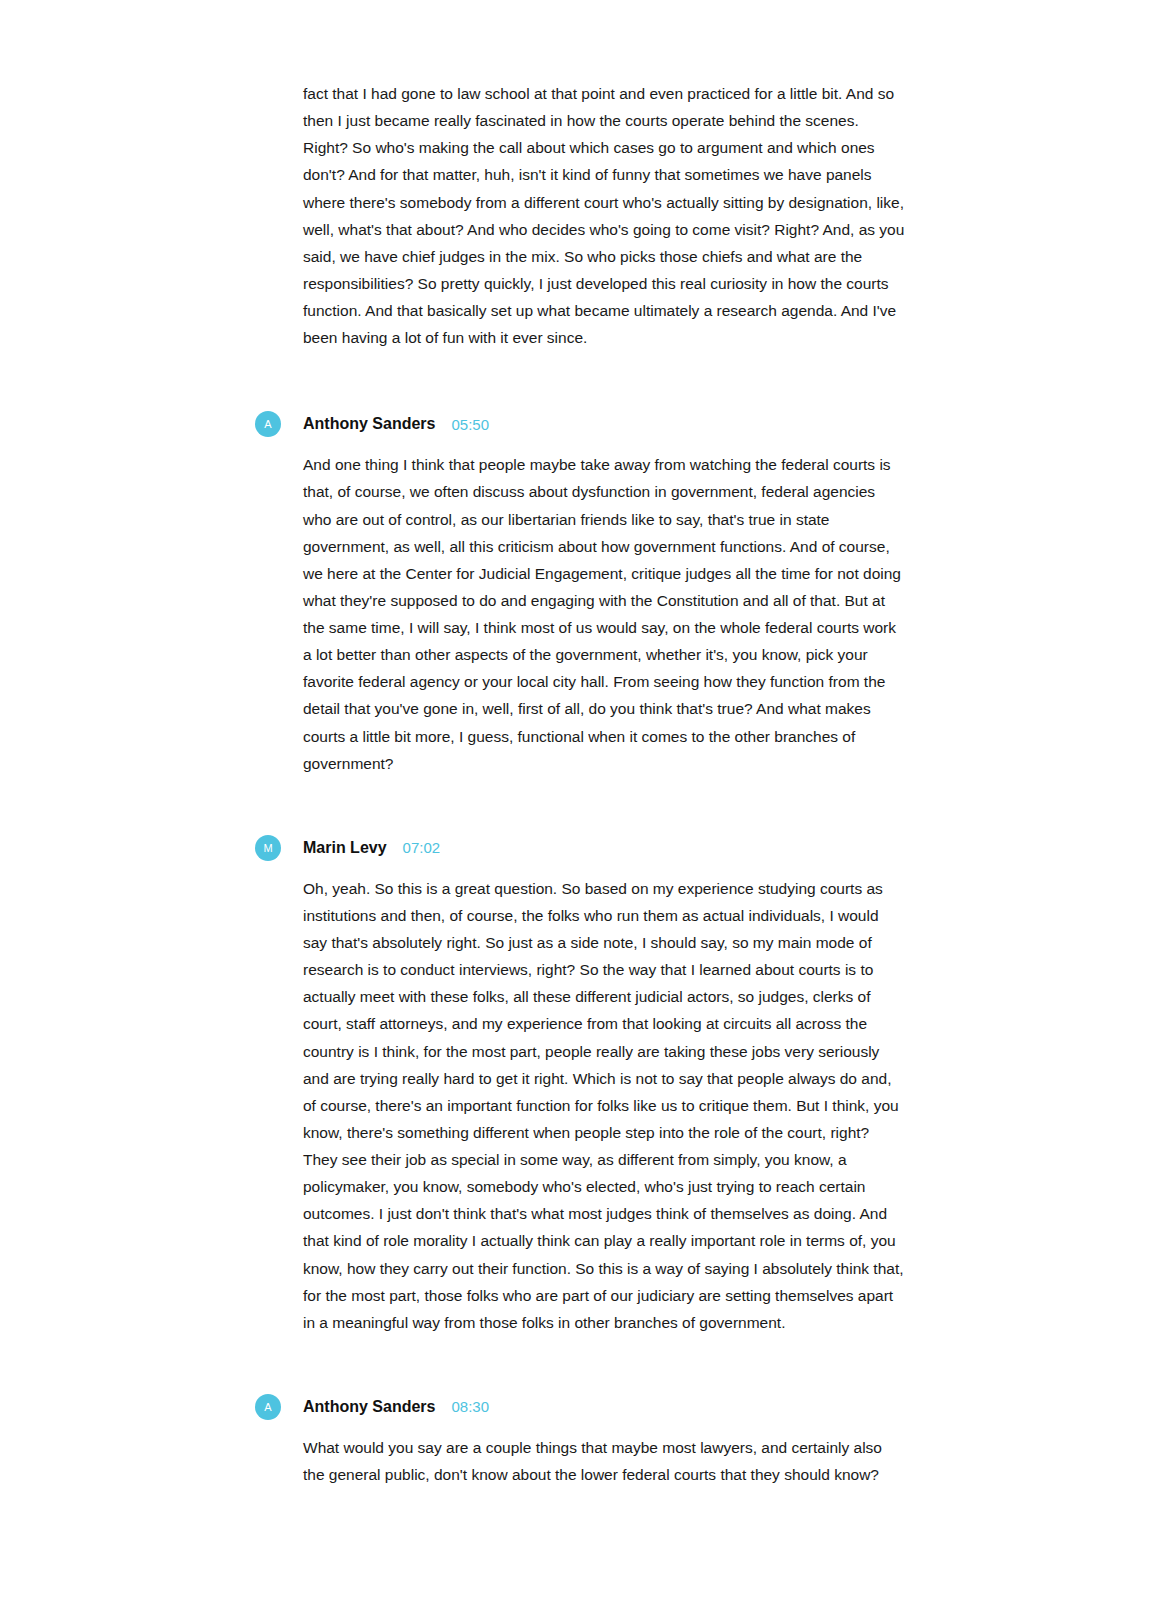fact that I had gone to law school at that point and even practiced for a little bit. And so then I just became really fascinated in how the courts operate behind the scenes. Right? So who's making the call about which cases go to argument and which ones don't? And for that matter, huh, isn't it kind of funny that sometimes we have panels where there's somebody from a different court who's actually sitting by designation, like, well, what's that about? And who decides who's going to come visit? Right? And, as you said, we have chief judges in the mix. So who picks those chiefs and what are the responsibilities? So pretty quickly, I just developed this real curiosity in how the courts function. And that basically set up what became ultimately a research agenda. And I've been having a lot of fun with it ever since.
A
Anthony Sanders 05:50
And one thing I think that people maybe take away from watching the federal courts is that, of course, we often discuss about dysfunction in government, federal agencies who are out of control, as our libertarian friends like to say, that's true in state government, as well, all this criticism about how government functions. And of course, we here at the Center for Judicial Engagement, critique judges all the time for not doing what they're supposed to do and engaging with the Constitution and all of that. But at the same time, I will say, I think most of us would say, on the whole federal courts work a lot better than other aspects of the government, whether it's, you know, pick your favorite federal agency or your local city hall. From seeing how they function from the detail that you've gone in, well, first of all, do you think that's true? And what makes courts a little bit more, I guess, functional when it comes to the other branches of government?
M
Marin Levy 07:02
Oh, yeah. So this is a great question. So based on my experience studying courts as institutions and then, of course, the folks who run them as actual individuals, I would say that's absolutely right. So just as a side note, I should say, so my main mode of research is to conduct interviews, right? So the way that I learned about courts is to actually meet with these folks, all these different judicial actors, so judges, clerks of court, staff attorneys, and my experience from that looking at circuits all across the country is I think, for the most part, people really are taking these jobs very seriously and are trying really hard to get it right. Which is not to say that people always do and, of course, there's an important function for folks like us to critique them. But I think, you know, there's something different when people step into the role of the court, right? They see their job as special in some way, as different from simply, you know, a policymaker, you know, somebody who's elected, who's just trying to reach certain outcomes. I just don't think that's what most judges think of themselves as doing. And that kind of role morality I actually think can play a really important role in terms of, you know, how they carry out their function. So this is a way of saying I absolutely think that, for the most part, those folks who are part of our judiciary are setting themselves apart in a meaningful way from those folks in other branches of government.
A
Anthony Sanders 08:30
What would you say are a couple things that maybe most lawyers, and certainly also the general public, don't know about the lower federal courts that they should know?